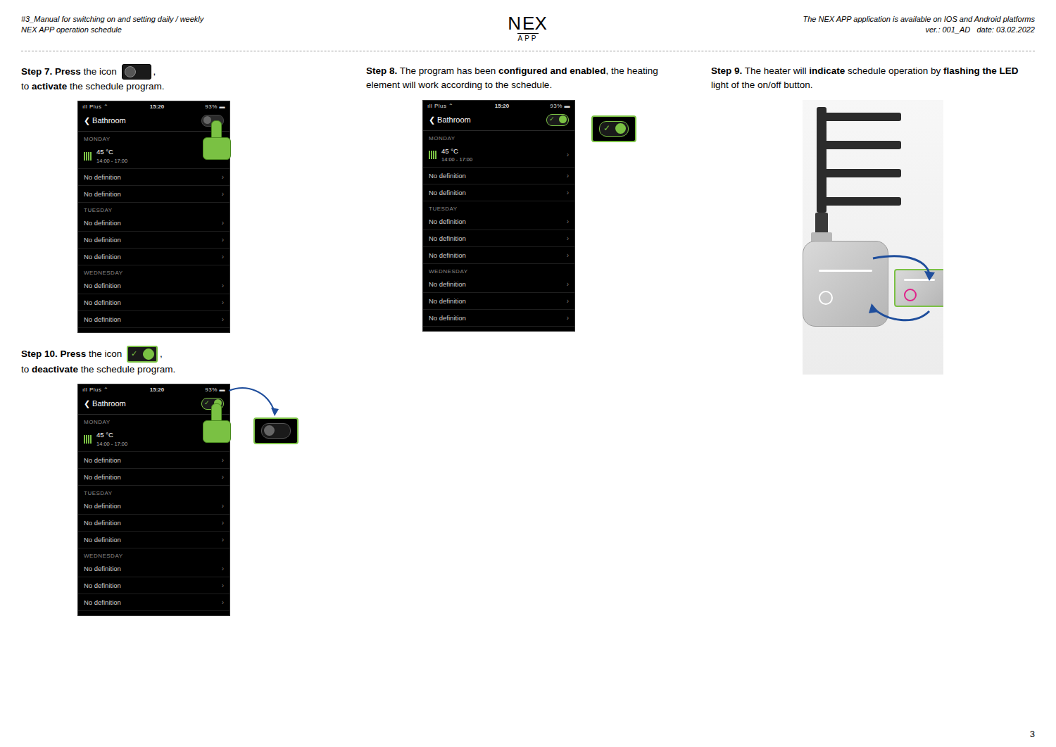#3_Manual for switching on and setting daily / weekly
NEX APP operation schedule
NEX
APP
The NEX APP application is available on IOS and Android platforms
ver.: 001_AD date: 03.02.2022
Step 7. Press the icon ,
to activate the schedule program.
ıll Plus ⌃ 15:20 93% ▬
❮ Bathroom
MONDAY
45 °C
14:00 - 17:00 ›
No definition›
No definition›
TUESDAY
No definition›
No definition›
No definition›
WEDNESDAY
No definition›
No definition›
No definition›
Step 10. Press the icon ✓,
to deactivate the schedule program.
ıll Plus ⌃ 15:20 93% ▬
❮ Bathroom ✓
MONDAY
45 °C
14:00 - 17:00 ›
No definition›
No definition›
TUESDAY
No definition›
No definition›
No definition›
WEDNESDAY
No definition›
No definition›
No definition›
Step 8. The program has been configured and enabled, the heating element will work according to the schedule.
ıll Plus ⌃ 15:20 93% ▬
❮ Bathroom ✓
MONDAY
45 °C
14:00 - 17:00 ›
No definition›
No definition›
TUESDAY
No definition›
No definition›
No definition›
WEDNESDAY
No definition›
No definition›
No definition›
✓
Step 9. The heater will indicate schedule operation by flashing the LED light of the on/off button.
3